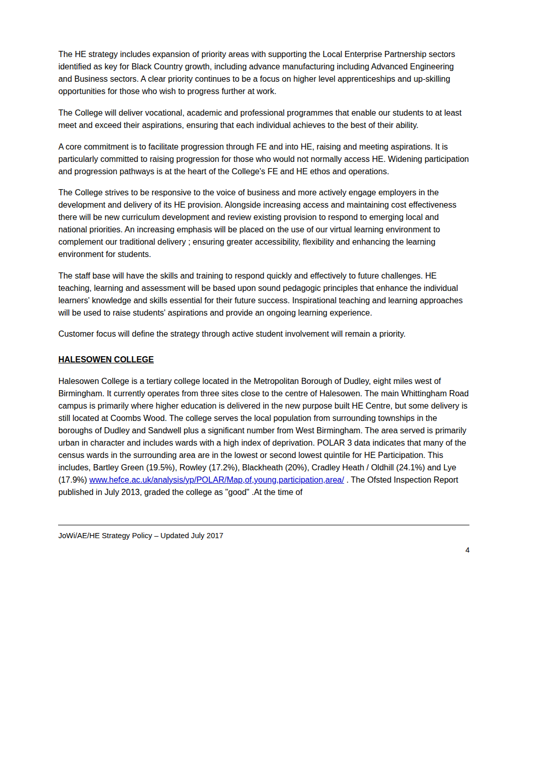The HE strategy includes expansion of priority areas with supporting the Local Enterprise Partnership sectors identified as key for Black Country growth, including advance manufacturing including Advanced Engineering and Business sectors. A clear priority continues to be a focus on higher level apprenticeships and up-skilling opportunities for those who wish to progress further at work.
The College will deliver vocational, academic and professional programmes that enable our students to at least meet and exceed their aspirations, ensuring that each individual achieves to the best of their ability.
A core commitment is to facilitate progression through FE and into HE, raising and meeting aspirations. It is particularly committed to raising progression for those who would not normally access HE. Widening participation and progression pathways is at the heart of the College's FE and HE ethos and operations.
The College strives to be responsive to the voice of business and more actively engage employers in the development and delivery of its HE provision. Alongside increasing access and maintaining cost effectiveness there will be new curriculum development and review existing provision to respond to emerging local and national priorities. An increasing emphasis will be placed on the use of our virtual learning environment to complement our traditional delivery ; ensuring greater accessibility, flexibility and enhancing the learning environment for students.
The staff base will have the skills and training to respond quickly and effectively to future challenges. HE teaching, learning and assessment will be based upon sound pedagogic principles that enhance the individual learners' knowledge and skills essential for their future success. Inspirational teaching and learning approaches will be used to raise students' aspirations and provide an ongoing learning experience.
Customer focus will define the strategy through active student involvement will remain a priority.
HALESOWEN COLLEGE
Halesowen College is a tertiary college located in the Metropolitan Borough of Dudley, eight miles west of Birmingham. It currently operates from three sites close to the centre of Halesowen. The main Whittingham Road campus is primarily where higher education is delivered in the new purpose built HE Centre, but some delivery is still located at Coombs Wood. The college serves the local population from surrounding townships in the boroughs of Dudley and Sandwell plus a significant number from West Birmingham. The area served is primarily urban in character and includes wards with a high index of deprivation. POLAR 3 data indicates that many of the census wards in the surrounding area are in the lowest or second lowest quintile for HE Participation. This includes, Bartley Green (19.5%), Rowley (17.2%), Blackheath (20%), Cradley Heath / Oldhill (24.1%) and Lye (17.9%) www.hefce.ac.uk/analysis/yp/POLAR/Map,of,young,participation,area/ . The Ofsted Inspection Report published in July 2013, graded the college as "good" .At the time of
JoWi/AE/HE Strategy Policy – Updated July 2017
4